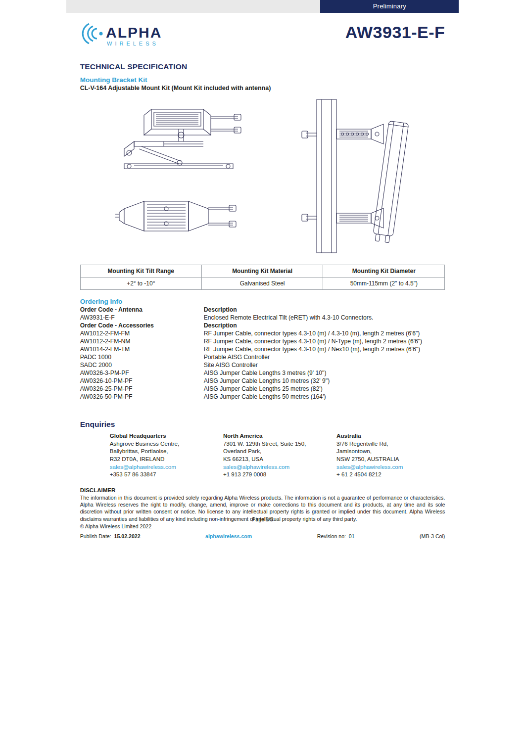Preliminary
ALPHA WIRELESS
AW3931-E-F
TECHNICAL SPECIFICATION
Mounting Bracket Kit
CL-V-164 Adjustable Mount Kit (Mount Kit included with antenna)
| Mounting Kit Tilt Range | Mounting Kit Material | Mounting Kit Diameter |
| --- | --- | --- |
| +2° to -10° | Galvanised Steel | 50mm-115mm (2" to 4.5") |
Ordering Info
Order Code - Antenna
Description
AW3931-E-F
Enclosed Remote Electrical Tilt (eRET) with 4.3-10 Connectors.
Order Code - Accessories
Description
AW1012-2-FM-FM
RF Jumper Cable, connector types 4.3-10 (m) / 4.3-10 (m), length 2 metres (6'6")
AW1012-2-FM-NM
RF Jumper Cable, connector types 4.3-10 (m) / N-Type (m), length 2 metres (6'6")
AW1014-2-FM-TM
RF Jumper Cable, connector types 4.3-10 (m) / Nex10 (m), length 2 metres (6'6")
PADC 1000
Portable AISG Controller
SADC 2000
Site AISG Controller
AW0326-3-PM-PF
AISG Jumper Cable Lengths 3 metres (9' 10")
AW0326-10-PM-PF
AISG Jumper Cable Lengths 10 metres (32' 9")
AW0326-25-PM-PF
AISG Jumper Cable Lengths 25 metres (82')
AW0326-50-PM-PF
AISG Jumper Cable Lengths 50 metres (164')
Enquiries
Global Headquarters
Ashgrove Business Centre,
Ballybrittas, Portlaoise,
R32 DT0A, IRELAND
sales@alphawireless.com
+353 57 86 33847
North America
7301 W. 129th Street, Suite 150,
Overland Park,
KS 66213, USA
sales@alphawireless.com
+1 913 279 0008
Australia
3/76 Regentville Rd,
Jamisontown,
NSW 2750, AUSTRALIA
sales@alphawireless.com
+ 61 2 4504 8212
DISCLAIMER
The information in this document is provided solely regarding Alpha Wireless products. The information is not a guarantee of performance or characteristics. Alpha Wireless reserves the right to modify, change, amend, improve or make corrections to this document and its products, at any time and its sole discretion without prior written consent or notice. No license to any intellectual property rights is granted or implied under this document. Alpha Wireless disclaims warranties and liabilities of any kind including non-infringement of intellectual property rights of any third party.
Page 5/5
© Alpha Wireless Limited 2022
Publish Date: 15.02.2022
alphawireless.com
Revision no: 01
(MB-3 Col)